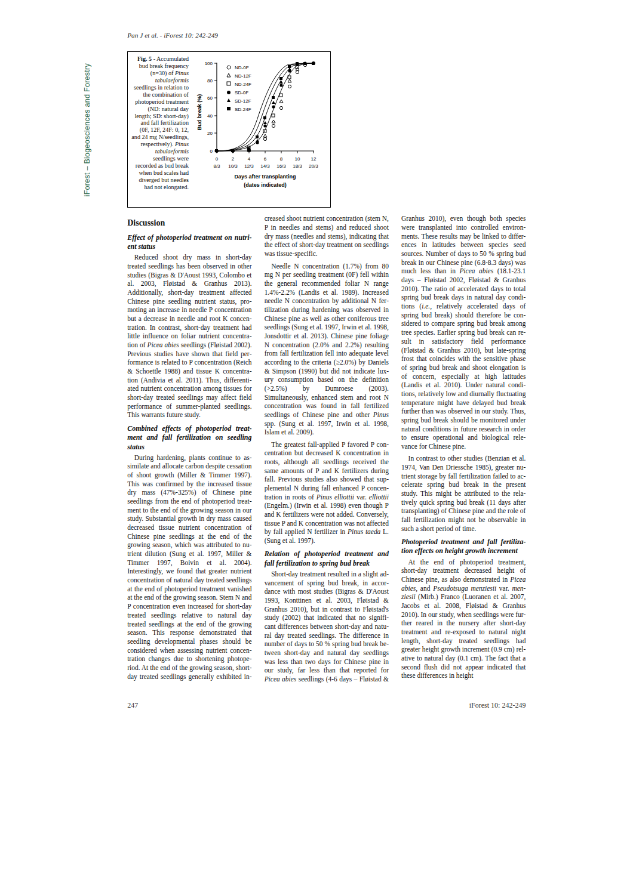iForest – Biogeosciences and Forestry
Pan J et al. - iForest 10: 242-249
Fig. 5 - Accumulated bud break frequency (n=30) of Pinus tabulaeformis seedlings in relation to the combination of photoperiod treatment (ND: natural day length; SD: short-day) and fall fertilization (0F, 12F, 24F: 0, 12, and 24 mg N/seedlings, respectively). Pinus tabulaeformis seedlings were recorded as bud break when bud scales had diverged but needles had not elongated.
0 20 40 60 80 100 0 8/3 2 10/3 4 12/3 6 14/3 8 16/3 10 18/3 12 20/3 Bud break (%) Days after transplanting (dates indicated) ND-0F ND-12F ND-24F SD-0F SD-12F SD-24F
Discussion
Effect of photoperiod treatment on nutrient status
Reduced shoot dry mass in short-day treated seedlings has been observed in other studies (Bigras & D'Aoust 1993, Colombo et al. 2003, Fløistad & Granhus 2013). Additionally, short-day treatment affected Chinese pine seedling nutrient status, promoting an increase in needle P concentration but a decrease in needle and root K concentration. In contrast, short-day treatment had little influence on foliar nutrient concentration of Picea abies seedlings (Fløistad 2002). Previous studies have shown that field performance is related to P concentration (Reich & Schoettle 1988) and tissue K concentration (Andivia et al. 2011). Thus, differentiated nutrient concentration among tissues for short-day treated seedlings may affect field performance of summer-planted seedlings. This warrants future study.
Combined effects of photoperiod treatment and fall fertilization on seedling status
During hardening, plants continue to assimilate and allocate carbon despite cessation of shoot growth (Miller & Timmer 1997). This was confirmed by the increased tissue dry mass (47%-325%) of Chinese pine seedlings from the end of photoperiod treatment to the end of the growing season in our study. Substantial growth in dry mass caused decreased tissue nutrient concentration of Chinese pine seedlings at the end of the growing season, which was attributed to nutrient dilution (Sung et al. 1997, Miller & Timmer 1997, Boivin et al. 2004). Interestingly, we found that greater nutrient concentration of natural day treated seedlings at the end of photoperiod treatment vanished at the end of the growing season. Stem N and P concentration even increased for short-day treated seedlings relative to natural day treated seedlings at the end of the growing season. This response demonstrated that seedling developmental phases should be considered when assessing nutrient concentration changes due to shortening photoperiod. At the end of the growing season, short-day treated seedlings generally exhibited increased shoot nutrient concentration (stem N, P in needles and stems) and reduced shoot dry mass (needles and stems), indicating that the effect of short-day treatment on seedlings was tissue-specific.
Needle N concentration (1.7%) from 80 mg N per seedling treatment (0F) fell within the general recommended foliar N range 1.4%-2.2% (Landis et al. 1989). Increased needle N concentration by additional N fertilization during hardening was observed in Chinese pine as well as other coniferous tree seedlings (Sung et al. 1997, Irwin et al. 1998, Jonsdottir et al. 2013). Chinese pine foliage N concentration (2.0% and 2.2%) resulting from fall fertilization fell into adequate level according to the criteria (≥2.0%) by Daniels & Simpson (1990) but did not indicate luxury consumption based on the definition (>2.5%) by Dumroese (2003). Simultaneously, enhanced stem and root N concentration was found in fall fertilized seedlings of Chinese pine and other Pinus spp. (Sung et al. 1997, Irwin et al. 1998, Islam et al. 2009).
The greatest fall-applied P favored P concentration but decreased K concentration in roots, although all seedlings received the same amounts of P and K fertilizers during fall. Previous studies also showed that supplemental N during fall enhanced P concentration in roots of Pinus elliottii var. elliottii (Engelm.) (Irwin et al. 1998) even though P and K fertilizers were not added. Conversely, tissue P and K concentration was not affected by fall applied N fertilizer in Pinus taeda L. (Sung et al. 1997).
Relation of photoperiod treatment and fall fertilization to spring bud break
Short-day treatment resulted in a slight advancement of spring bud break, in accordance with most studies (Bigras & D'Aoust 1993, Konttinen et al. 2003, Fløistad & Granhus 2010), but in contrast to Fløistad's study (2002) that indicated that no significant differences between short-day and natural day treated seedlings. The difference in number of days to 50 % spring bud break between short-day and natural day seedlings was less than two days for Chinese pine in our study, far less than that reported for Picea abies seedlings (4-6 days – Fløistad & Granhus 2010), even though both species were transplanted into controlled environments. These results may be linked to differences in latitudes between species seed sources. Number of days to 50 % spring bud break in our Chinese pine (6.8-8.3 days) was much less than in Picea abies (18.1-23.1 days – Fløistad 2002, Fløistad & Granhus 2010). The ratio of accelerated days to total spring bud break days in natural day conditions (i.e., relatively accelerated days of spring bud break) should therefore be considered to compare spring bud break among tree species. Earlier spring bud break can result in satisfactory field performance (Fløistad & Granhus 2010), but late-spring frost that coincides with the sensitive phase of spring bud break and shoot elongation is of concern, especially at high latitudes (Landis et al. 2010). Under natural conditions, relatively low and diurnally fluctuating temperature might have delayed bud break further than was observed in our study. Thus, spring bud break should be monitored under natural conditions in future research in order to ensure operational and biological relevance for Chinese pine.
In contrast to other studies (Benzian et al. 1974, Van Den Driessche 1985), greater nutrient storage by fall fertilization failed to accelerate spring bud break in the present study. This might be attributed to the relatively quick spring bud break (11 days after transplanting) of Chinese pine and the role of fall fertilization might not be observable in such a short period of time.
Photoperiod treatment and fall fertilization effects on height growth increment
At the end of photoperiod treatment, short-day treatment decreased height of Chinese pine, as also demonstrated in Picea abies, and Pseudotsuga menziesii var. menziesii (Mirb.) Franco (Luoranen et al. 2007, Jacobs et al. 2008, Fløistad & Granhus 2010). In our study, when seedlings were further reared in the nursery after short-day treatment and re-exposed to natural night length, short-day treated seedlings had greater height growth increment (0.9 cm) relative to natural day (0.1 cm). The fact that a second flush did not appear indicated that these differences in height
247
iForest 10: 242-249